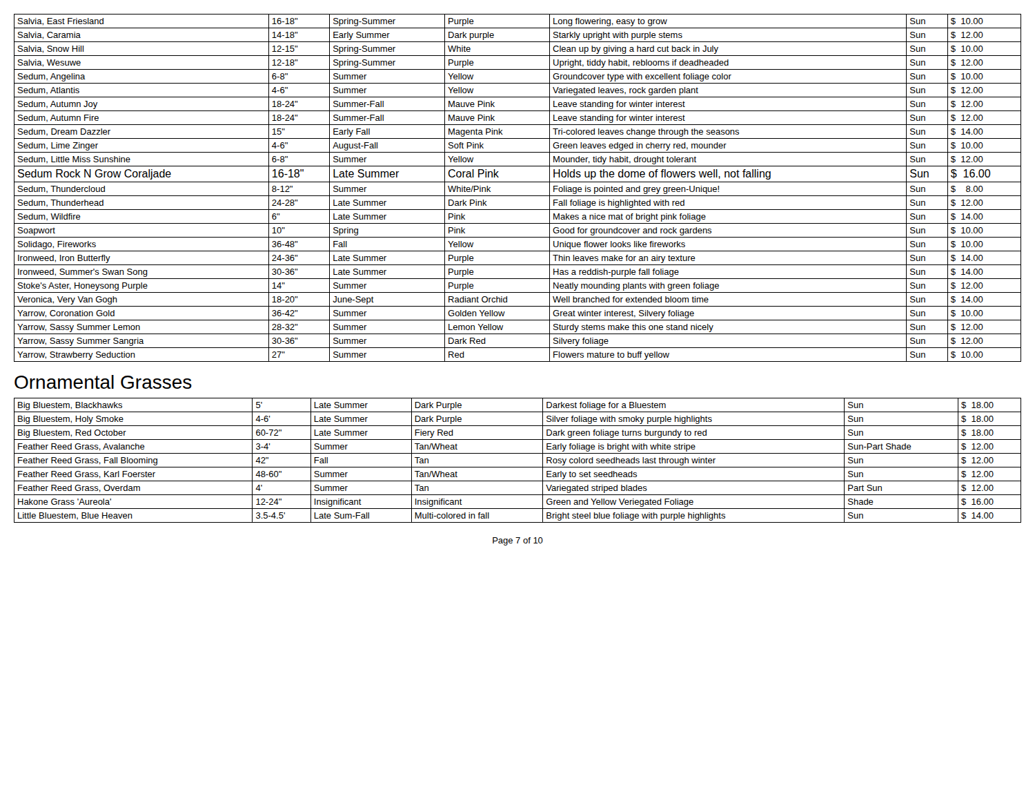| Salvia, East Friesland | 16-18" | Spring-Summer | Purple | Long flowering, easy to grow | Sun | $ 10.00 |
| Salvia, Caramia | 14-18" | Early Summer | Dark purple | Starkly upright with purple stems | Sun | $ 12.00 |
| Salvia, Snow Hill | 12-15" | Spring-Summer | White | Clean up by giving a hard cut back in July | Sun | $ 10.00 |
| Salvia, Wesuwe | 12-18" | Spring-Summer | Purple | Upright, tiddy habit, reblooms if deadheaded | Sun | $ 12.00 |
| Sedum, Angelina | 6-8" | Summer | Yellow | Groundcover type with excellent foliage color | Sun | $ 10.00 |
| Sedum, Atlantis | 4-6" | Summer | Yellow | Variegated leaves, rock garden plant | Sun | $ 12.00 |
| Sedum, Autumn Joy | 18-24" | Summer-Fall | Mauve Pink | Leave standing for winter interest | Sun | $ 12.00 |
| Sedum, Autumn Fire | 18-24" | Summer-Fall | Mauve Pink | Leave standing for winter interest | Sun | $ 12.00 |
| Sedum, Dream Dazzler | 15" | Early Fall | Magenta Pink | Tri-colored leaves change through the seasons | Sun | $ 14.00 |
| Sedum, Lime Zinger | 4-6" | August-Fall | Soft Pink | Green leaves edged in cherry red, mounder | Sun | $ 10.00 |
| Sedum, Little Miss Sunshine | 6-8" | Summer | Yellow | Mounder, tidy habit, drought tolerant | Sun | $ 12.00 |
| Sedum Rock N Grow Coraljade | 16-18" | Late Summer | Coral Pink | Holds up the dome of flowers well, not falling | Sun | $ 16.00 |
| Sedum, Thundercloud | 8-12" | Summer | White/Pink | Foliage is pointed and grey green-Unique! | Sun | $ 8.00 |
| Sedum, Thunderhead | 24-28" | Late Summer | Dark Pink | Fall foliage is highlighted with red | Sun | $ 12.00 |
| Sedum, Wildfire | 6" | Late Summer | Pink | Makes a nice mat of bright pink foliage | Sun | $ 14.00 |
| Soapwort | 10" | Spring | Pink | Good for groundcover and rock gardens | Sun | $ 10.00 |
| Solidago, Fireworks | 36-48" | Fall | Yellow | Unique flower looks like fireworks | Sun | $ 10.00 |
| Ironweed, Iron Butterfly | 24-36" | Late Summer | Purple | Thin leaves make for an airy texture | Sun | $ 14.00 |
| Ironweed, Summer's Swan Song | 30-36" | Late Summer | Purple | Has a reddish-purple fall foliage | Sun | $ 14.00 |
| Stoke's Aster, Honeysong Purple | 14" | Summer | Purple | Neatly mounding plants with green foliage | Sun | $ 12.00 |
| Veronica, Very Van Gogh | 18-20" | June-Sept | Radiant Orchid | Well branched for extended bloom time | Sun | $ 14.00 |
| Yarrow, Coronation Gold | 36-42" | Summer | Golden Yellow | Great winter interest, Silvery foliage | Sun | $ 10.00 |
| Yarrow, Sassy Summer Lemon | 28-32" | Summer | Lemon Yellow | Sturdy stems make this one stand nicely | Sun | $ 12.00 |
| Yarrow, Sassy Summer Sangria | 30-36" | Summer | Dark Red | Silvery foliage | Sun | $ 12.00 |
| Yarrow, Strawberry Seduction | 27" | Summer | Red | Flowers mature to buff yellow | Sun | $ 10.00 |
Ornamental Grasses
| Big Bluestem, Blackhawks | 5' | Late Summer | Dark Purple | Darkest foliage for a Bluestem | Sun | $ 18.00 |
| Big Bluestem, Holy Smoke | 4-6' | Late Summer | Dark Purple | Silver foliage with smoky purple highlights | Sun | $ 18.00 |
| Big Bluestem, Red October | 60-72" | Late Summer | Fiery Red | Dark green foliage turns burgundy to red | Sun | $ 18.00 |
| Feather Reed Grass, Avalanche | 3-4' | Summer | Tan/Wheat | Early foliage is bright with white stripe | Sun-Part Shade | $ 12.00 |
| Feather Reed Grass, Fall Blooming | 42" | Fall | Tan | Rosy colord seedheads last through winter | Sun | $ 12.00 |
| Feather Reed Grass, Karl Foerster | 48-60" | Summer | Tan/Wheat | Early to set seedheads | Sun | $ 12.00 |
| Feather Reed Grass, Overdam | 4' | Summer | Tan | Variegated striped blades | Part Sun | $ 12.00 |
| Hakone Grass 'Aureola' | 12-24" | Insignificant | Insignificant | Green and Yellow Veriegated Foliage | Shade | $ 16.00 |
| Little Bluestem, Blue Heaven | 3.5-4.5' | Late Sum-Fall | Multi-colored in fall | Bright steel blue foliage with purple highlights | Sun | $ 14.00 |
Page 7 of 10